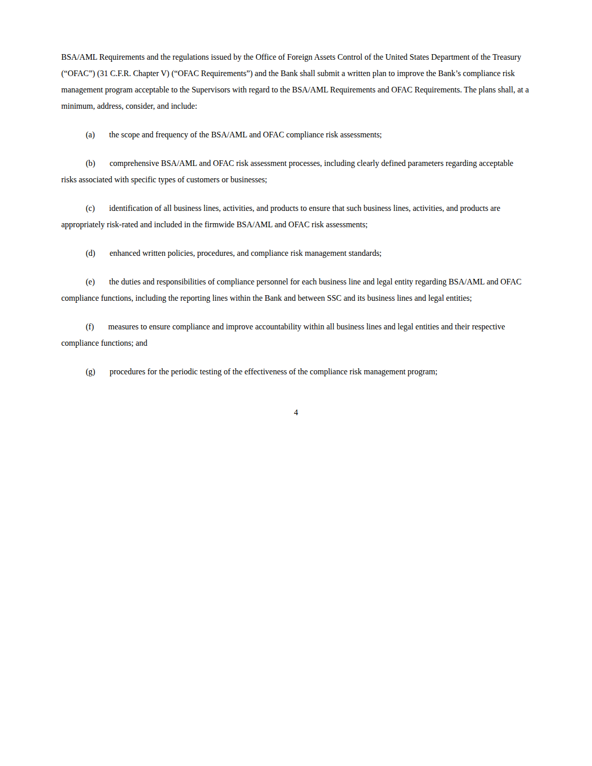BSA/AML Requirements and the regulations issued by the Office of Foreign Assets Control of the United States Department of the Treasury (“OFAC”) (31 C.F.R. Chapter V) (“OFAC Requirements”) and the Bank shall submit a written plan to improve the Bank’s compliance risk management program acceptable to the Supervisors with regard to the BSA/AML Requirements and OFAC Requirements. The plans shall, at a minimum, address, consider, and include:
(a) the scope and frequency of the BSA/AML and OFAC compliance risk assessments;
(b) comprehensive BSA/AML and OFAC risk assessment processes, including clearly defined parameters regarding acceptable risks associated with specific types of customers or businesses;
(c) identification of all business lines, activities, and products to ensure that such business lines, activities, and products are appropriately risk-rated and included in the firmwide BSA/AML and OFAC risk assessments;
(d) enhanced written policies, procedures, and compliance risk management standards;
(e) the duties and responsibilities of compliance personnel for each business line and legal entity regarding BSA/AML and OFAC compliance functions, including the reporting lines within the Bank and between SSC and its business lines and legal entities;
(f) measures to ensure compliance and improve accountability within all business lines and legal entities and their respective compliance functions; and
(g) procedures for the periodic testing of the effectiveness of the compliance risk management program;
4